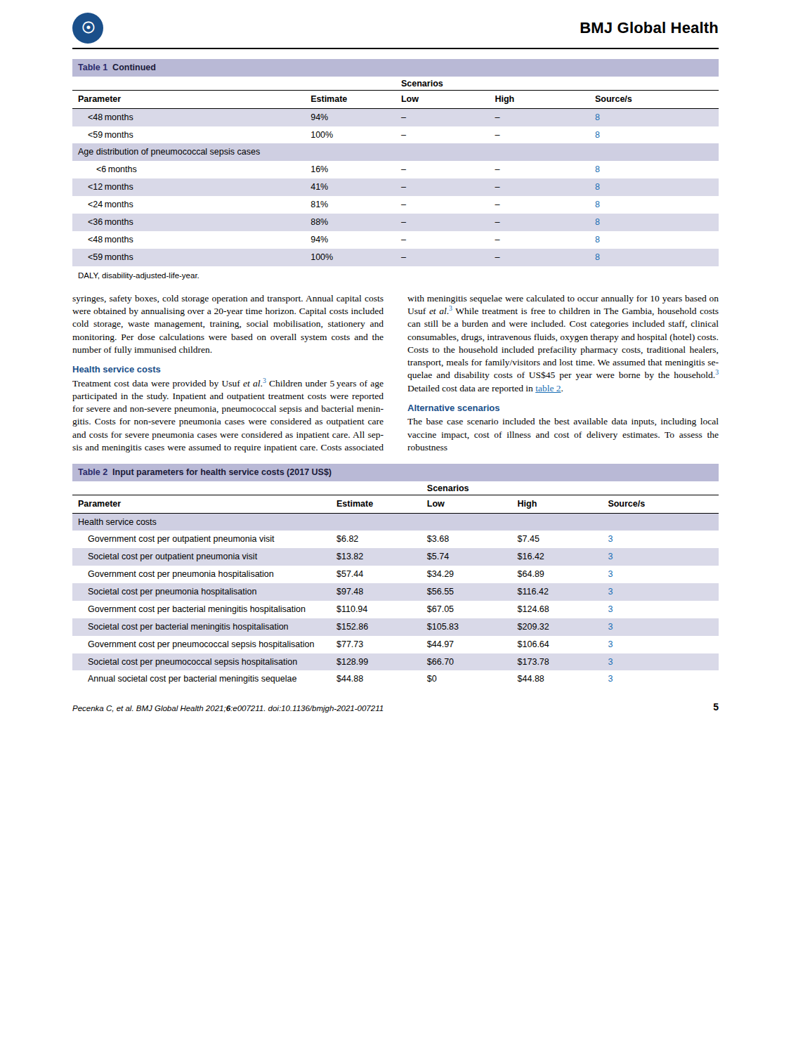☉
BMJ Global Health
Table 1 Continued
| | | Scenarios | |
| --- | --- | --- | --- |
| Parameter | Estimate | Low | High | Source/s |
| <48 months | 94% | – | – | 8 |
| <59 months | 100% | – | – | 8 |
| Age distribution of pneumococcal sepsis cases |
| <6 months | 16% | – | – | 8 |
| <12 months | 41% | – | – | 8 |
| <24 months | 81% | – | – | 8 |
| <36 months | 88% | – | – | 8 |
| <48 months | 94% | – | – | 8 |
| <59 months | 100% | – | – | 8 |
DALY, disability-adjusted-life-year.
syringes, safety boxes, cold storage operation and transport. Annual capital costs were obtained by annualising over a 20-year time horizon. Capital costs included cold storage, waste management, training, social mobilisation, stationery and monitoring. Per dose calculations were based on overall system costs and the number of fully immunised children.
Health service costs
Treatment cost data were provided by Usuf et al.3 Children under 5 years of age participated in the study. Inpatient and outpatient treatment costs were reported for severe and non-severe pneumonia, pneumococcal sepsis and bacterial meningitis. Costs for non-severe pneumonia cases were considered as outpatient care and costs for severe pneumonia cases were considered as inpatient care. All sepsis and meningitis cases were assumed to require inpatient care. Costs associated with meningitis sequelae were calculated to occur annually for 10 years based on Usuf et al.3 While treatment is free to children in The Gambia, household costs can still be a burden and were included. Cost categories included staff, clinical consumables, drugs, intravenous fluids, oxygen therapy and hospital (hotel) costs. Costs to the household included prefacility pharmacy costs, traditional healers, transport, meals for family/visitors and lost time. We assumed that meningitis sequelae and disability costs of US$45 per year were borne by the household.3 Detailed cost data are reported in table 2.
Alternative scenarios
The base case scenario included the best available data inputs, including local vaccine impact, cost of illness and cost of delivery estimates. To assess the robustness
Table 2 Input parameters for health service costs (2017 US$)
| | | Scenarios | |
| --- | --- | --- | --- |
| Parameter | Estimate | Low | High | Source/s |
| Health service costs |
| Government cost per outpatient pneumonia visit | $6.82 | $3.68 | $7.45 | 3 |
| Societal cost per outpatient pneumonia visit | $13.82 | $5.74 | $16.42 | 3 |
| Government cost per pneumonia hospitalisation | $57.44 | $34.29 | $64.89 | 3 |
| Societal cost per pneumonia hospitalisation | $97.48 | $56.55 | $116.42 | 3 |
| Government cost per bacterial meningitis hospitalisation | $110.94 | $67.05 | $124.68 | 3 |
| Societal cost per bacterial meningitis hospitalisation | $152.86 | $105.83 | $209.32 | 3 |
| Government cost per pneumococcal sepsis hospitalisation | $77.73 | $44.97 | $106.64 | 3 |
| Societal cost per pneumococcal sepsis hospitalisation | $128.99 | $66.70 | $173.78 | 3 |
| Annual societal cost per bacterial meningitis sequelae | $44.88 | $0 | $44.88 | 3 |
Pecenka C, et al. BMJ Global Health 2021;6:e007211. doi:10.1136/bmjgh-2021-007211
5